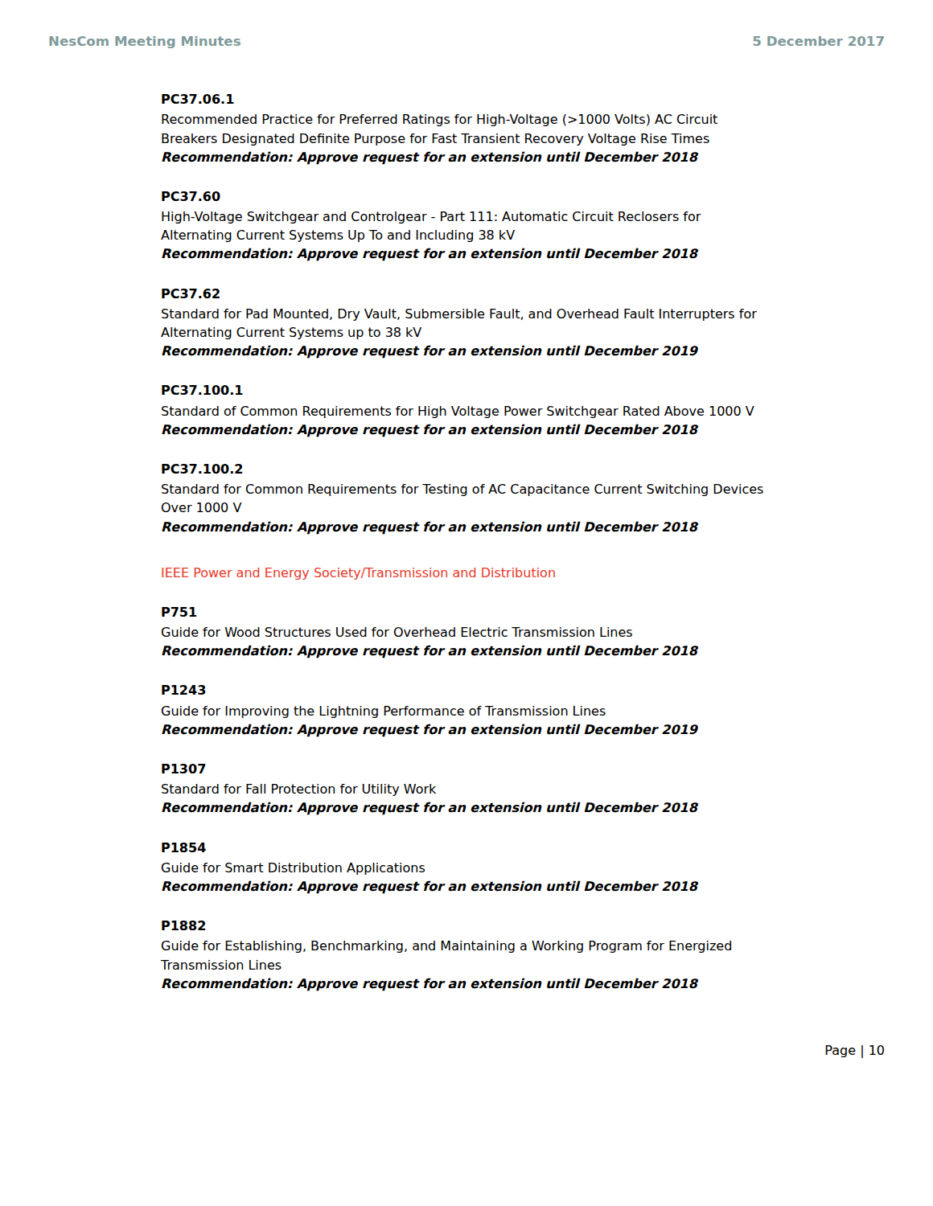NesCom Meeting Minutes 5 December 2017
PC37.06.1
Recommended Practice for Preferred Ratings for High-Voltage (>1000 Volts) AC Circuit Breakers Designated Definite Purpose for Fast Transient Recovery Voltage Rise Times
Recommendation: Approve request for an extension until December 2018
PC37.60
High-Voltage Switchgear and Controlgear - Part 111: Automatic Circuit Reclosers for Alternating Current Systems Up To and Including 38 kV
Recommendation: Approve request for an extension until December 2018
PC37.62
Standard for Pad Mounted, Dry Vault, Submersible Fault, and Overhead Fault Interrupters for Alternating Current Systems up to 38 kV
Recommendation: Approve request for an extension until December 2019
PC37.100.1
Standard of Common Requirements for High Voltage Power Switchgear Rated Above 1000 V
Recommendation: Approve request for an extension until December 2018
PC37.100.2
Standard for Common Requirements for Testing of AC Capacitance Current Switching Devices Over 1000 V
Recommendation: Approve request for an extension until December 2018
IEEE Power and Energy Society/Transmission and Distribution
P751
Guide for Wood Structures Used for Overhead Electric Transmission Lines
Recommendation: Approve request for an extension until December 2018
P1243
Guide for Improving the Lightning Performance of Transmission Lines
Recommendation: Approve request for an extension until December 2019
P1307
Standard for Fall Protection for Utility Work
Recommendation: Approve request for an extension until December 2018
P1854
Guide for Smart Distribution Applications
Recommendation: Approve request for an extension until December 2018
P1882
Guide for Establishing, Benchmarking, and Maintaining a Working Program for Energized Transmission Lines
Recommendation: Approve request for an extension until December 2018
Page | 10